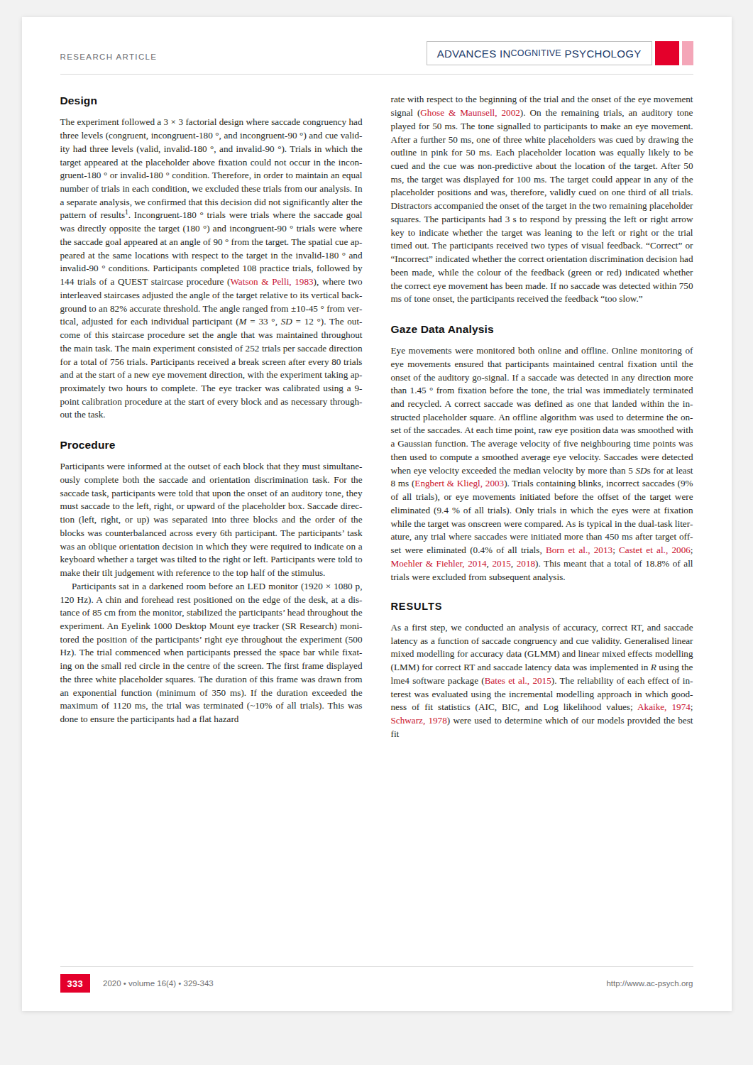Research Article
Advances in Cognitive Psychology
Design
The experiment followed a 3 × 3 factorial design where saccade congruency had three levels (congruent, incongruent-180 °, and incongruent-90 °) and cue validity had three levels (valid, invalid-180 °, and invalid-90 °). Trials in which the target appeared at the placeholder above fixation could not occur in the incongruent-180 ° or invalid-180 ° condition. Therefore, in order to maintain an equal number of trials in each condition, we excluded these trials from our analysis. In a separate analysis, we confirmed that this decision did not significantly alter the pattern of results1. Incongruent-180 ° trials were trials where the saccade goal was directly opposite the target (180 °) and incongruent-90 ° trials were where the saccade goal appeared at an angle of 90 ° from the target. The spatial cue appeared at the same locations with respect to the target in the invalid-180 ° and invalid-90 ° conditions. Participants completed 108 practice trials, followed by 144 trials of a QUEST staircase procedure (Watson & Pelli, 1983), where two interleaved staircases adjusted the angle of the target relative to its vertical background to an 82% accurate threshold. The angle ranged from ±10-45 ° from vertical, adjusted for each individual participant (M = 33 °, SD = 12 °). The outcome of this staircase procedure set the angle that was maintained throughout the main task. The main experiment consisted of 252 trials per saccade direction for a total of 756 trials. Participants received a break screen after every 80 trials and at the start of a new eye movement direction, with the experiment taking approximately two hours to complete. The eye tracker was calibrated using a 9-point calibration procedure at the start of every block and as necessary throughout the task.
Procedure
Participants were informed at the outset of each block that they must simultaneously complete both the saccade and orientation discrimination task. For the saccade task, participants were told that upon the onset of an auditory tone, they must saccade to the left, right, or upward of the placeholder box. Saccade direction (left, right, or up) was separated into three blocks and the order of the blocks was counterbalanced across every 6th participant. The participants’ task was an oblique orientation decision in which they were required to indicate on a keyboard whether a target was tilted to the right or left. Participants were told to make their tilt judgement with reference to the top half of the stimulus.
Participants sat in a darkened room before an LED monitor (1920 × 1080 p, 120 Hz). A chin and forehead rest positioned on the edge of the desk, at a distance of 85 cm from the monitor, stabilized the participants’ head throughout the experiment. An Eyelink 1000 Desktop Mount eye tracker (SR Research) monitored the position of the participants’ right eye throughout the experiment (500 Hz). The trial commenced when participants pressed the space bar while fixating on the small red circle in the centre of the screen. The first frame displayed the three white placeholder squares. The duration of this frame was drawn from an exponential function (minimum of 350 ms). If the duration exceeded the maximum of 1120 ms, the trial was terminated (~10% of all trials). This was done to ensure the participants had a flat hazard
rate with respect to the beginning of the trial and the onset of the eye movement signal (Ghose & Maunsell, 2002). On the remaining trials, an auditory tone played for 50 ms. The tone signalled to participants to make an eye movement. After a further 50 ms, one of three white placeholders was cued by drawing the outline in pink for 50 ms. Each placeholder location was equally likely to be cued and the cue was non-predictive about the location of the target. After 50 ms, the target was displayed for 100 ms. The target could appear in any of the placeholder positions and was, therefore, validly cued on one third of all trials. Distractors accompanied the onset of the target in the two remaining placeholder squares. The participants had 3 s to respond by pressing the left or right arrow key to indicate whether the target was leaning to the left or right or the trial timed out. The participants received two types of visual feedback. “Correct” or “Incorrect” indicated whether the correct orientation discrimination decision had been made, while the colour of the feedback (green or red) indicated whether the correct eye movement has been made. If no saccade was detected within 750 ms of tone onset, the participants received the feedback “too slow.”
Gaze Data Analysis
Eye movements were monitored both online and offline. Online monitoring of eye movements ensured that participants maintained central fixation until the onset of the auditory go-signal. If a saccade was detected in any direction more than 1.45 ° from fixation before the tone, the trial was immediately terminated and recycled. A correct saccade was defined as one that landed within the instructed placeholder square. An offline algorithm was used to determine the onset of the saccades. At each time point, raw eye position data was smoothed with a Gaussian function. The average velocity of five neighbouring time points was then used to compute a smoothed average eye velocity. Saccades were detected when eye velocity exceeded the median velocity by more than 5 SDs for at least 8 ms (Engbert & Kliegl, 2003). Trials containing blinks, incorrect saccades (9% of all trials), or eye movements initiated before the offset of the target were eliminated (9.4 % of all trials). Only trials in which the eyes were at fixation while the target was onscreen were compared. As is typical in the dual-task literature, any trial where saccades were initiated more than 450 ms after target offset were eliminated (0.4% of all trials, Born et al., 2013; Castet et al., 2006; Moehler & Fiehler, 2014, 2015, 2018). This meant that a total of 18.8% of all trials were excluded from subsequent analysis.
Results
As a first step, we conducted an analysis of accuracy, correct RT, and saccade latency as a function of saccade congruency and cue validity. Generalised linear mixed modelling for accuracy data (GLMM) and linear mixed effects modelling (LMM) for correct RT and saccade latency data was implemented in R using the lme4 software package (Bates et al., 2015). The reliability of each effect of interest was evaluated using the incremental modelling approach in which goodness of fit statistics (AIC, BIC, and Log likelihood values; Akaike, 1974; Schwarz, 1978) were used to determine which of our models provided the best fit
333
2020 • volume 16(4) • 329-343
http://www.ac-psych.org